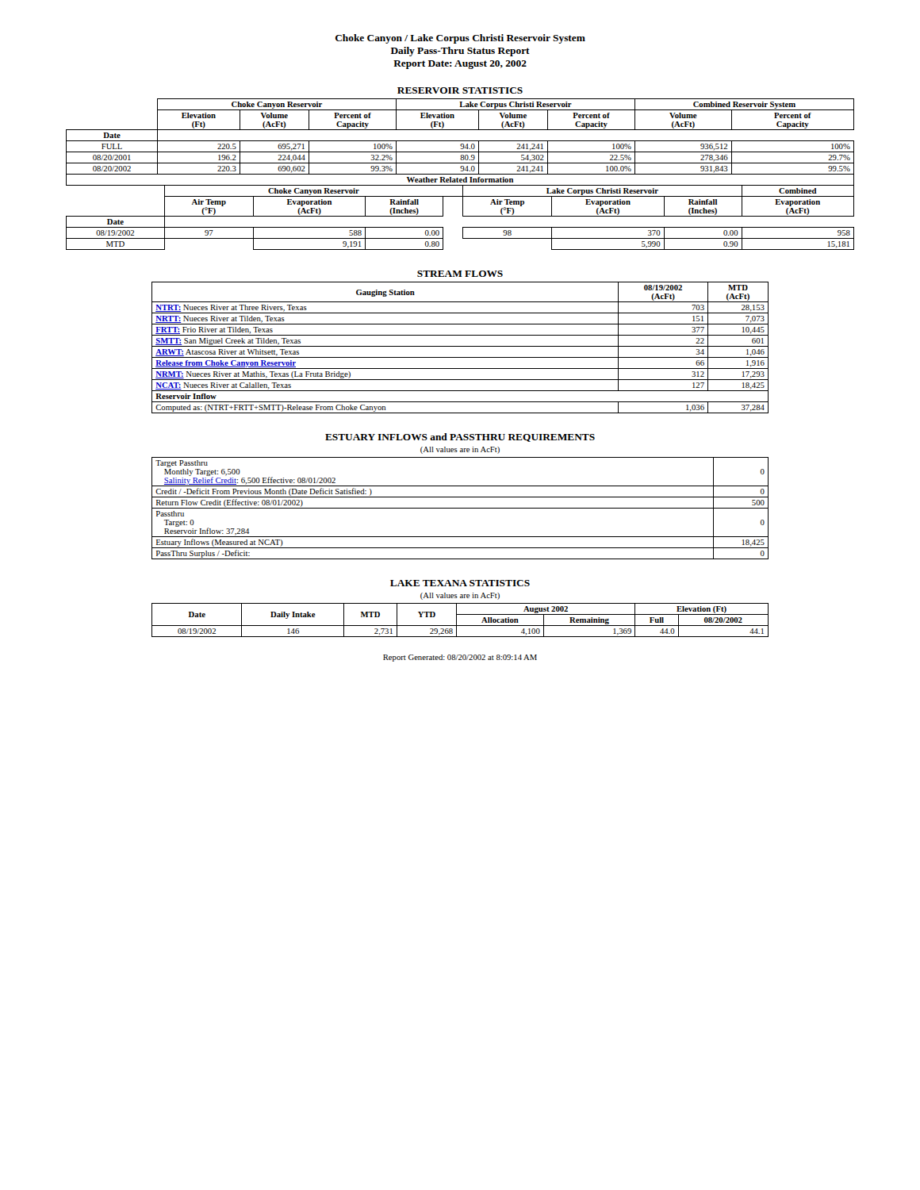Choke Canyon / Lake Corpus Christi Reservoir System
Daily Pass-Thru Status Report
Report Date: August 20, 2002
RESERVOIR STATISTICS
| | Choke Canyon Reservoir | Lake Corpus Christi Reservoir | Combined Reservoir System |
| --- | --- | --- | --- |
| Elevation (Ft) | Volume (AcFt) | Percent of Capacity | Elevation (Ft) | Volume (AcFt) | Percent of Capacity | Volume (AcFt) | Percent of Capacity |
| Date | | | | | | | | |
| FULL | 220.5 | 695,271 | 100% | 94.0 | 241,241 | 100% | 936,512 | 100% |
| 08/20/2001 | 196.2 | 224,044 | 32.2% | 80.9 | 54,302 | 22.5% | 278,346 | 29.7% |
| 08/20/2002 | 220.3 | 690,602 | 99.3% | 94.0 | 241,241 | 100.0% | 931,843 | 99.5% |
| Weather Related Information |
| --- |
| | Choke Canyon Reservoir | Lake Corpus Christi Reservoir | Combined |
| Air Temp (°F) | Evaporation (AcFt) | Rainfall (Inches) | | Air Temp (°F) | Evaporation (AcFt) | Rainfall (Inches) | Evaporation (AcFt) |
| Date | | | | | | | | |
| 08/19/2002 | 97 | 588 | 0.00 | | 98 | 370 | 0.00 | 958 |
| MTD | | 9,191 | 0.80 | | | 5,990 | 0.90 | 15,181 |
STREAM FLOWS
| Gauging Station | 08/19/2002 (AcFt) | MTD (AcFt) |
| --- | --- | --- |
| NTRT: Nueces River at Three Rivers, Texas | 703 | 28,153 |
| NRTT: Nueces River at Tilden, Texas | 151 | 7,073 |
| FRTT: Frio River at Tilden, Texas | 377 | 10,445 |
| SMTT: San Miguel Creek at Tilden, Texas | 22 | 601 |
| ARWT: Atascosa River at Whitsett, Texas | 34 | 1,046 |
| Release from Choke Canyon Reservoir | 66 | 1,916 |
| NRMT: Nueces River at Mathis, Texas (La Fruta Bridge) | 312 | 17,293 |
| NCAT: Nueces River at Calallen, Texas | 127 | 18,425 |
| Reservoir Inflow |
| Computed as: (NTRT+FRTT+SMTT)-Release From Choke Canyon | 1,036 | 37,284 |
ESTUARY INFLOWS and PASSTHRU REQUIREMENTS
(All values are in AcFt)
| Target Passthru Monthly Target: 6,500 Salinity Relief Credit : 6,500 Effective: 08/01/2002 | 0 |
| Credit / -Deficit From Previous Month (Date Deficit Satisfied: ) | 0 |
| Return Flow Credit (Effective: 08/01/2002) | 500 |
| Passthru Target: 0 Reservoir Inflow: 37,284 | 0 |
| Estuary Inflows (Measured at NCAT) | 18,425 |
| PassThru Surplus / -Deficit: | 0 |
LAKE TEXANA STATISTICS
(All values are in AcFt)
| Date | Daily Intake | MTD | YTD | August 2002 | Elevation (Ft) |
| --- | --- | --- | --- | --- | --- |
| Allocation | Remaining | Full | 08/20/2002 |
| 08/19/2002 | 146 | 2,731 | 29,268 | 4,100 | 1,369 | 44.0 | 44.1 |
Report Generated: 08/20/2002 at 8:09:14 AM